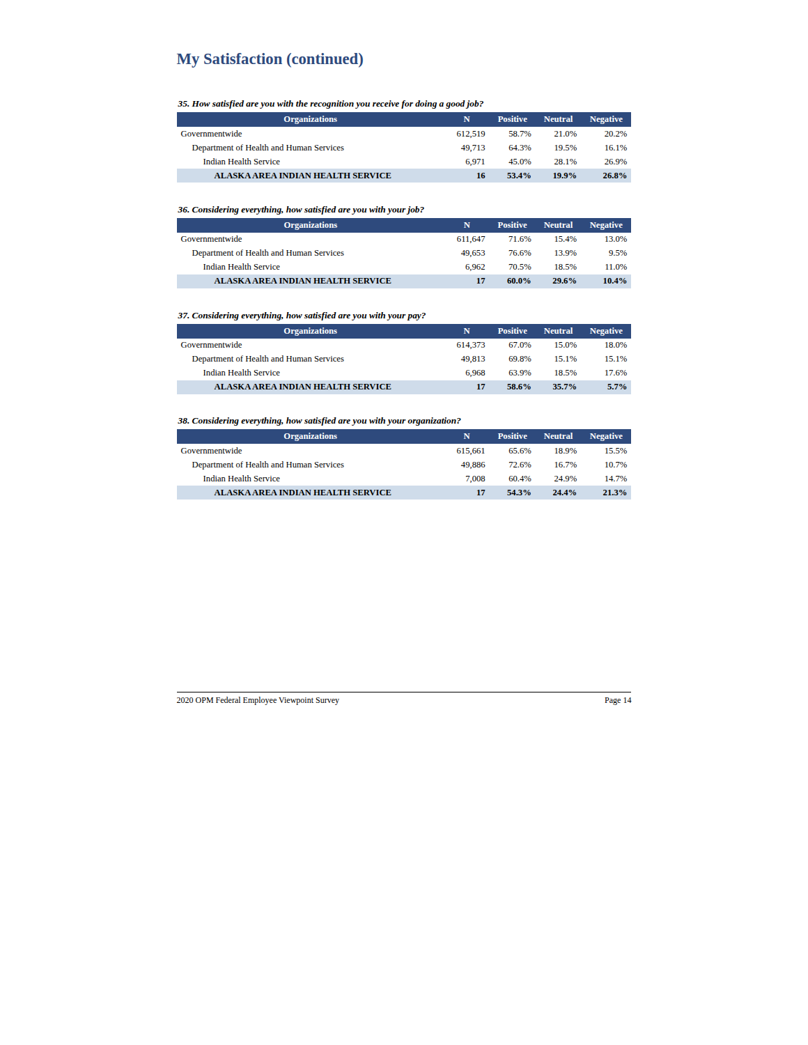My Satisfaction (continued)
35. How satisfied are you with the recognition you receive for doing a good job?
| Organizations | N | Positive | Neutral | Negative |
| --- | --- | --- | --- | --- |
| Governmentwide | 612,519 | 58.7% | 21.0% | 20.2% |
| Department of Health and Human Services | 49,713 | 64.3% | 19.5% | 16.1% |
| Indian Health Service | 6,971 | 45.0% | 28.1% | 26.9% |
| ALASKA AREA INDIAN HEALTH SERVICE | 16 | 53.4% | 19.9% | 26.8% |
36. Considering everything, how satisfied are you with your job?
| Organizations | N | Positive | Neutral | Negative |
| --- | --- | --- | --- | --- |
| Governmentwide | 611,647 | 71.6% | 15.4% | 13.0% |
| Department of Health and Human Services | 49,653 | 76.6% | 13.9% | 9.5% |
| Indian Health Service | 6,962 | 70.5% | 18.5% | 11.0% |
| ALASKA AREA INDIAN HEALTH SERVICE | 17 | 60.0% | 29.6% | 10.4% |
37. Considering everything, how satisfied are you with your pay?
| Organizations | N | Positive | Neutral | Negative |
| --- | --- | --- | --- | --- |
| Governmentwide | 614,373 | 67.0% | 15.0% | 18.0% |
| Department of Health and Human Services | 49,813 | 69.8% | 15.1% | 15.1% |
| Indian Health Service | 6,968 | 63.9% | 18.5% | 17.6% |
| ALASKA AREA INDIAN HEALTH SERVICE | 17 | 58.6% | 35.7% | 5.7% |
38. Considering everything, how satisfied are you with your organization?
| Organizations | N | Positive | Neutral | Negative |
| --- | --- | --- | --- | --- |
| Governmentwide | 615,661 | 65.6% | 18.9% | 15.5% |
| Department of Health and Human Services | 49,886 | 72.6% | 16.7% | 10.7% |
| Indian Health Service | 7,008 | 60.4% | 24.9% | 14.7% |
| ALASKA AREA INDIAN HEALTH SERVICE | 17 | 54.3% | 24.4% | 21.3% |
2020 OPM Federal Employee Viewpoint Survey Page 14